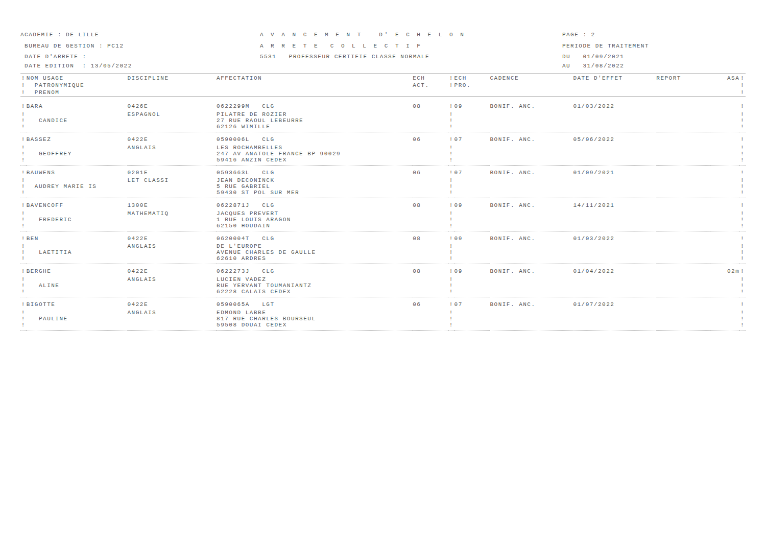ACADEMIE : DE LILLE
A V A N C E M E N T D' E C H E L O N
PAGE : 2
BUREAU DE GESTION : PC12
A R R E T E C O L L E C T I F
PERIODE DE TRAITEMENT
DATE D'ARRETE :
DATE EDITION : 13/05/2022
5531 PROFESSEUR CERTIFIE CLASSE NORMALE
DU 01/09/2021
AU 31/08/2022
| ! | NOM USAGE | DISCIPLINE | AFFECTATION | ECH | ! | ECH | CADENCE | DATE D'EFFET | REPORT | ASA | ! |
| --- | --- | --- | --- | --- | --- | --- | --- | --- | --- | --- | --- |
| ! | PATRONYMIQUE | | | ACT. | ! | PRO. | | | | | ! |
| ! | PRENOM | | | | | | | | | | ! |
| ! | BARA | 0426E | 0622299M CLG | 08 | ! | 09 | BONIF. ANC. | 01/03/2022 | | | ! |
| ! | | ESPAGNOL | PILATRE DE ROZIER | | ! | | | | | | ! |
| ! | CANDICE | | 27 RUE RAOUL LEBEURRE | | ! | | | | | | ! |
| ! | | | 62126 WIMILLE | | ! | | | | | | ! |
| ! | BASSEZ | 0422E | 0590006L CLG | 06 | ! | 07 | BONIF. ANC. | 05/06/2022 | | | ! |
| ! | | ANGLAIS | LES ROCHAMBELLES | | ! | | | | | | ! |
| ! | GEOFFREY | | 247 AV ANATOLE FRANCE BP 90029 | | ! | | | | | | ! |
| ! | | | 59416 ANZIN CEDEX | | ! | | | | | | ! |
| ! | BAUWENS | 0201E | 0593663L CLG | 06 | ! | 07 | BONIF. ANC. | 01/09/2021 | | | ! |
| ! | | LET CLASSI | JEAN DECONINCK | | ! | | | | | | ! |
| ! | AUDREY MARIE IS | | 5 RUE GABRIEL | | ! | | | | | | ! |
| ! | | | 59430 ST POL SUR MER | | ! | | | | | | ! |
| ! | BAVENCOFF | 1300E | 0622871J CLG | 08 | ! | 09 | BONIF. ANC. | 14/11/2021 | | | ! |
| ! | | MATHEMATIQ | JACQUES PREVERT | | ! | | | | | | ! |
| ! | FREDERIC | | 1 RUE LOUIS ARAGON | | ! | | | | | | ! |
| ! | | | 62150 HOUDAIN | | ! | | | | | | ! |
| ! | BEN | 0422E | 0620004T CLG | 08 | ! | 09 | BONIF. ANC. | 01/03/2022 | | | ! |
| ! | | ANGLAIS | DE L'EUROPE | | ! | | | | | | ! |
| ! | LAETITIA | | AVENUE CHARLES DE GAULLE | | ! | | | | | | ! |
| ! | | | 62610 ARDRES | | ! | | | | | | ! |
| ! | BERGHE | 0422E | 0622273J CLG | 08 | ! | 09 | BONIF. ANC. | 01/04/2022 | | 02m | ! |
| ! | | ANGLAIS | LUCIEN VADEZ | | ! | | | | | | ! |
| ! | ALINE | | RUE YERVANT TOUMANIANTZ | | ! | | | | | | ! |
| ! | | | 62228 CALAIS CEDEX | | ! | | | | | | ! |
| ! | BIGOTTE | 0422E | 0590065A LGT | 06 | ! | 07 | BONIF. ANC. | 01/07/2022 | | | ! |
| ! | | ANGLAIS | EDMOND LABBE | | ! | | | | | | ! |
| ! | PAULINE | | 817 RUE CHARLES BOURSEUL | | ! | | | | | | ! |
| ! | | | 59508 DOUAI CEDEX | | ! | | | | | | ! |